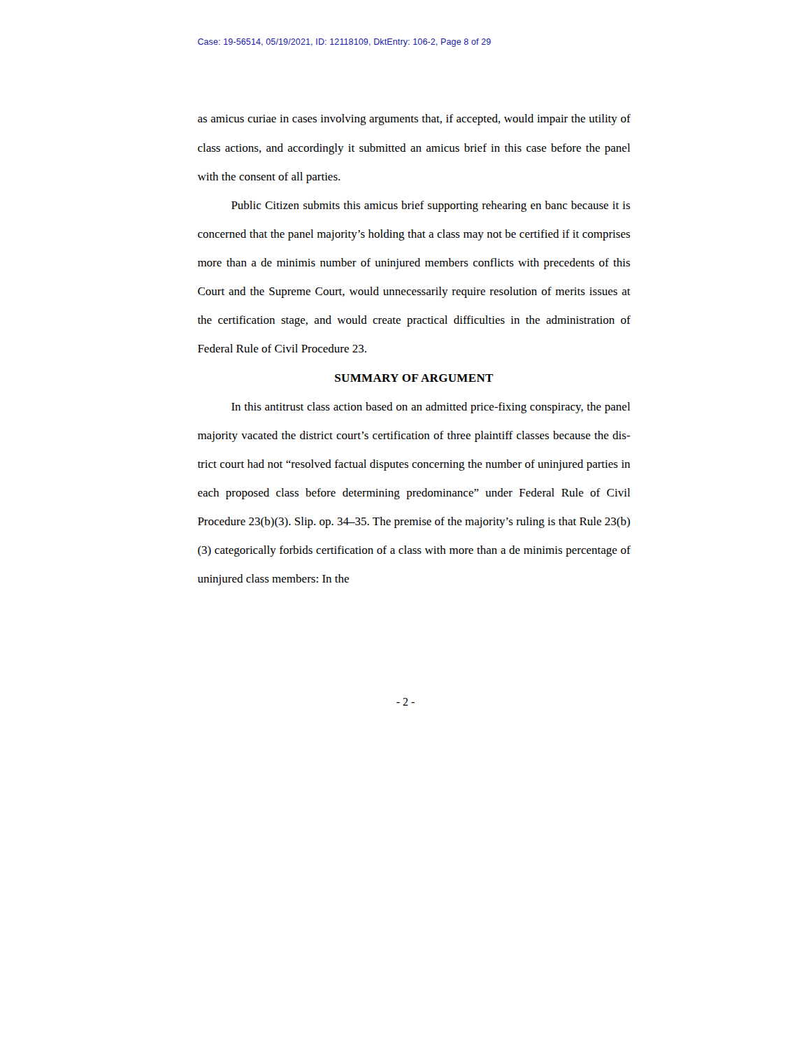Case: 19-56514, 05/19/2021, ID: 12118109, DktEntry: 106-2, Page 8 of 29
as amicus curiae in cases involving arguments that, if accepted, would impair the utility of class actions, and accordingly it submitted an amicus brief in this case before the panel with the consent of all parties.
Public Citizen submits this amicus brief supporting rehearing en banc because it is concerned that the panel majority’s holding that a class may not be certified if it comprises more than a de minimis number of uninjured members conflicts with precedents of this Court and the Supreme Court, would unnecessarily require resolution of merits issues at the certification stage, and would create practical difficulties in the administration of Federal Rule of Civil Procedure 23.
Summary of Argument
In this antitrust class action based on an admitted price-fixing conspiracy, the panel majority vacated the district court’s certification of three plaintiff classes because the district court had not “resolved factual disputes concerning the number of uninjured parties in each proposed class before determining predominance” under Federal Rule of Civil Procedure 23(b)(3). Slip. op. 34–35. The premise of the majority’s ruling is that Rule 23(b)(3) categorically forbids certification of a class with more than a de minimis percentage of uninjured class members: In the
- 2 -